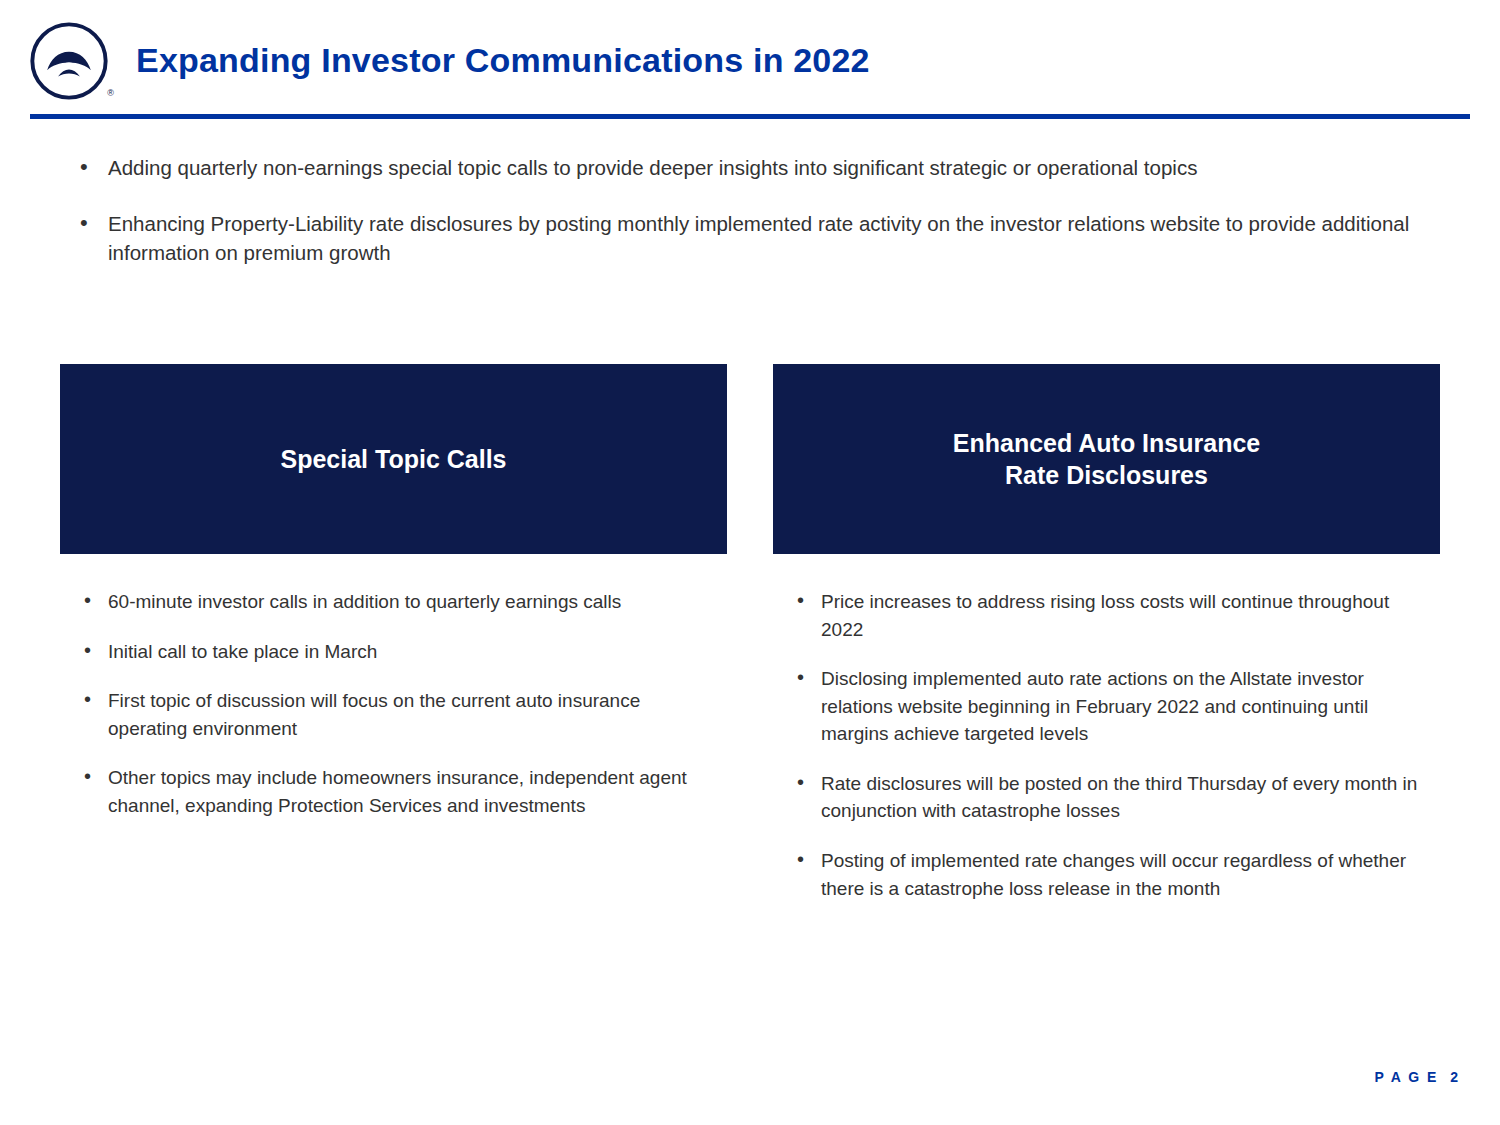®
Expanding Investor Communications in 2022
Adding quarterly non-earnings special topic calls to provide deeper insights into significant strategic or operational topics
Enhancing Property-Liability rate disclosures by posting monthly implemented rate activity on the investor relations website to provide additional information on premium growth
Special Topic Calls
60-minute investor calls in addition to quarterly earnings calls
Initial call to take place in March
First topic of discussion will focus on the current auto insurance operating environment
Other topics may include homeowners insurance, independent agent channel, expanding Protection Services and investments
Enhanced Auto Insurance
Rate Disclosures
Price increases to address rising loss costs will continue throughout 2022
Disclosing implemented auto rate actions on the Allstate investor relations website beginning in February 2022 and continuing until margins achieve targeted levels
Rate disclosures will be posted on the third Thursday of every month in conjunction with catastrophe losses
Posting of implemented rate changes will occur regardless of whether there is a catastrophe loss release in the month
P A G E 2